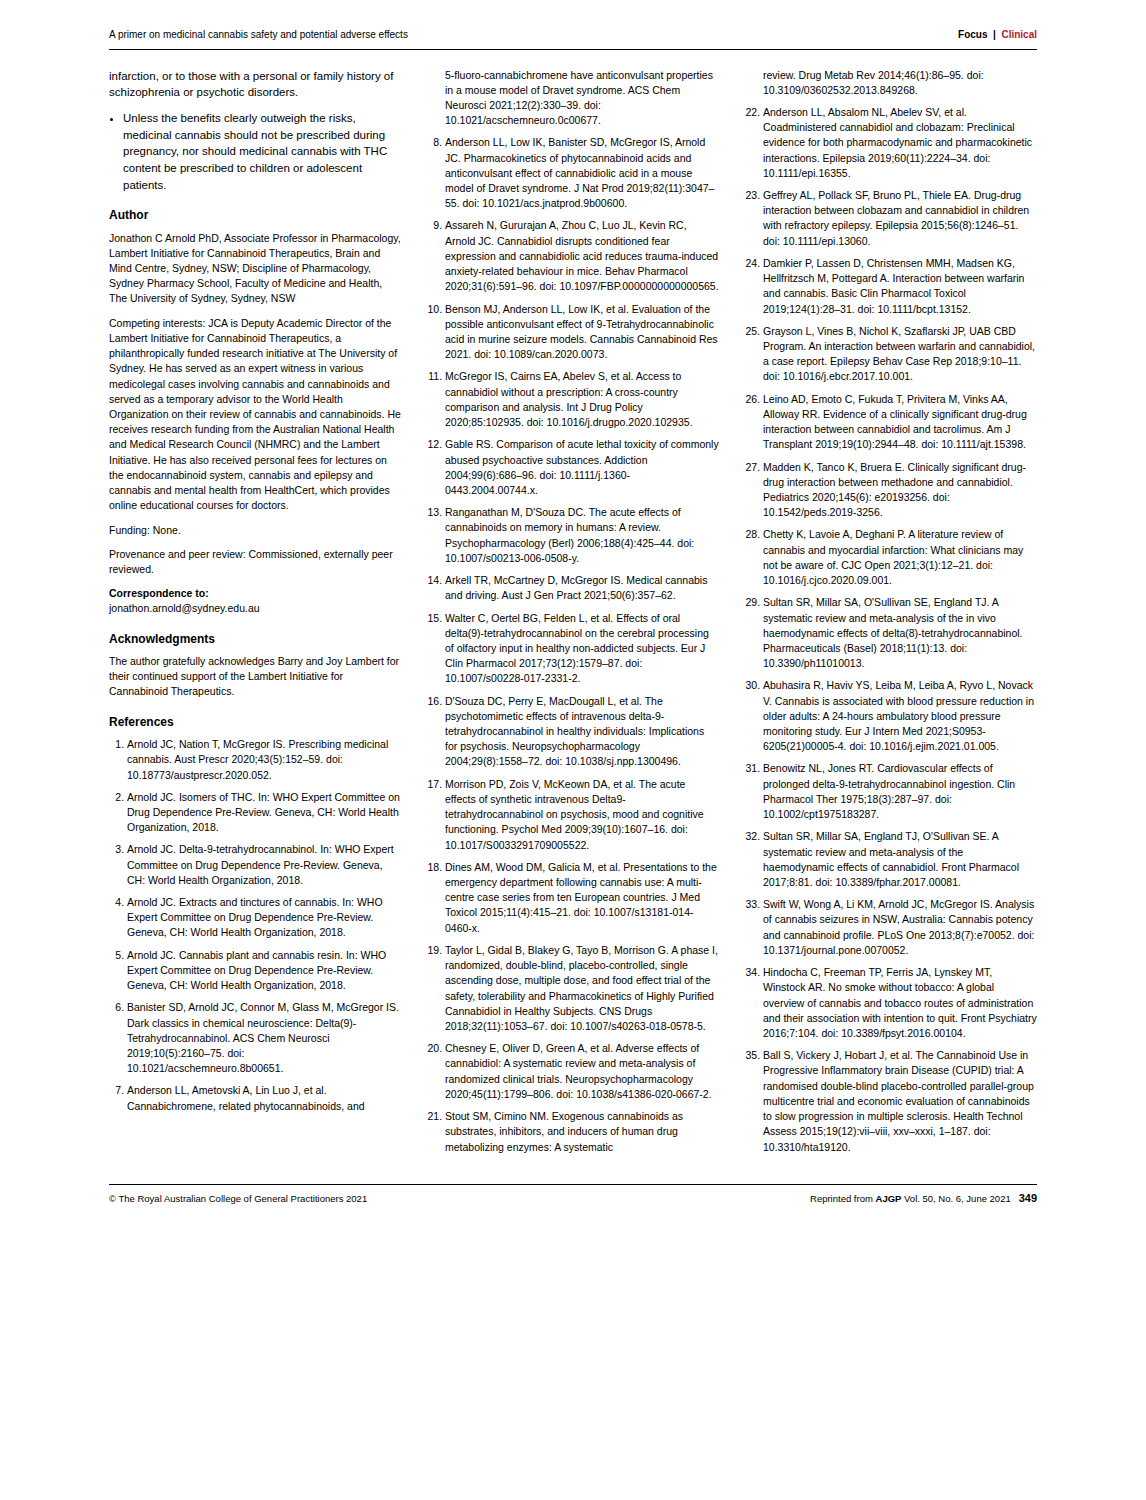A primer on medicinal cannabis safety and potential adverse effects
Focus | Clinical
infarction, or to those with a personal or family history of schizophrenia or psychotic disorders.
Unless the benefits clearly outweigh the risks, medicinal cannabis should not be prescribed during pregnancy, nor should medicinal cannabis with THC content be prescribed to children or adolescent patients.
Author
Jonathon C Arnold PhD, Associate Professor in Pharmacology, Lambert Initiative for Cannabinoid Therapeutics, Brain and Mind Centre, Sydney, NSW; Discipline of Pharmacology, Sydney Pharmacy School, Faculty of Medicine and Health, The University of Sydney, Sydney, NSW
Competing interests: JCA is Deputy Academic Director of the Lambert Initiative for Cannabinoid Therapeutics, a philanthropically funded research initiative at The University of Sydney. He has served as an expert witness in various medicolegal cases involving cannabis and cannabinoids and served as a temporary advisor to the World Health Organization on their review of cannabis and cannabinoids. He receives research funding from the Australian National Health and Medical Research Council (NHMRC) and the Lambert Initiative. He has also received personal fees for lectures on the endocannabinoid system, cannabis and epilepsy and cannabis and mental health from HealthCert, which provides online educational courses for doctors.
Funding: None.
Provenance and peer review: Commissioned, externally peer reviewed.
Correspondence to:
jonathon.arnold@sydney.edu.au
Acknowledgments
The author gratefully acknowledges Barry and Joy Lambert for their continued support of the Lambert Initiative for Cannabinoid Therapeutics.
References
Arnold JC, Nation T, McGregor IS. Prescribing medicinal cannabis. Aust Prescr 2020;43(5):152–59. doi: 10.18773/austprescr.2020.052.
Arnold JC. Isomers of THC. In: WHO Expert Committee on Drug Dependence Pre-Review. Geneva, CH: World Health Organization, 2018.
Arnold JC. Delta-9-tetrahydrocannabinol. In: WHO Expert Committee on Drug Dependence Pre-Review. Geneva, CH: World Health Organization, 2018.
Arnold JC. Extracts and tinctures of cannabis. In: WHO Expert Committee on Drug Dependence Pre-Review. Geneva, CH: World Health Organization, 2018.
Arnold JC. Cannabis plant and cannabis resin. In: WHO Expert Committee on Drug Dependence Pre-Review. Geneva, CH: World Health Organization, 2018.
Banister SD, Arnold JC, Connor M, Glass M, McGregor IS. Dark classics in chemical neuroscience: Delta(9)-Tetrahydrocannabinol. ACS Chem Neurosci 2019;10(5):2160–75. doi: 10.1021/acschemneuro.8b00651.
Anderson LL, Ametovski A, Lin Luo J, et al. Cannabichromene, related phytocannabinoids, and
5-fluoro-cannabichromene have anticonvulsant properties in a mouse model of Dravet syndrome. ACS Chem Neurosci 2021;12(2):330–39. doi: 10.1021/acschemneuro.0c00677.
Anderson LL, Low IK, Banister SD, McGregor IS, Arnold JC. Pharmacokinetics of phytocannabinoid acids and anticonvulsant effect of cannabidiolic acid in a mouse model of Dravet syndrome. J Nat Prod 2019;82(11):3047–55. doi: 10.1021/acs.jnatprod.9b00600.
Assareh N, Gururajan A, Zhou C, Luo JL, Kevin RC, Arnold JC. Cannabidiol disrupts conditioned fear expression and cannabidiolic acid reduces trauma-induced anxiety-related behaviour in mice. Behav Pharmacol 2020;31(6):591–96. doi: 10.1097/FBP.0000000000000565.
Benson MJ, Anderson LL, Low IK, et al. Evaluation of the possible anticonvulsant effect of 9-Tetrahydrocannabinolic acid in murine seizure models. Cannabis Cannabinoid Res 2021. doi: 10.1089/can.2020.0073.
McGregor IS, Cairns EA, Abelev S, et al. Access to cannabidiol without a prescription: A cross-country comparison and analysis. Int J Drug Policy 2020;85:102935. doi: 10.1016/j.drugpo.2020.102935.
Gable RS. Comparison of acute lethal toxicity of commonly abused psychoactive substances. Addiction 2004;99(6):686–96. doi: 10.1111/j.1360-0443.2004.00744.x.
Ranganathan M, D'Souza DC. The acute effects of cannabinoids on memory in humans: A review. Psychopharmacology (Berl) 2006;188(4):425–44. doi: 10.1007/s00213-006-0508-y.
Arkell TR, McCartney D, McGregor IS. Medical cannabis and driving. Aust J Gen Pract 2021;50(6):357–62.
Walter C, Oertel BG, Felden L, et al. Effects of oral delta(9)-tetrahydrocannabinol on the cerebral processing of olfactory input in healthy non-addicted subjects. Eur J Clin Pharmacol 2017;73(12):1579–87. doi: 10.1007/s00228-017-2331-2.
D'Souza DC, Perry E, MacDougall L, et al. The psychotomimetic effects of intravenous delta-9-tetrahydrocannabinol in healthy individuals: Implications for psychosis. Neuropsychopharmacology 2004;29(8):1558–72. doi: 10.1038/sj.npp.1300496.
Morrison PD, Zois V, McKeown DA, et al. The acute effects of synthetic intravenous Delta9-tetrahydrocannabinol on psychosis, mood and cognitive functioning. Psychol Med 2009;39(10):1607–16. doi: 10.1017/S0033291709005522.
Dines AM, Wood DM, Galicia M, et al. Presentations to the emergency department following cannabis use: A multi-centre case series from ten European countries. J Med Toxicol 2015;11(4):415–21. doi: 10.1007/s13181-014-0460-x.
Taylor L, Gidal B, Blakey G, Tayo B, Morrison G. A phase I, randomized, double-blind, placebo-controlled, single ascending dose, multiple dose, and food effect trial of the safety, tolerability and Pharmacokinetics of Highly Purified Cannabidiol in Healthy Subjects. CNS Drugs 2018;32(11):1053–67. doi: 10.1007/s40263-018-0578-5.
Chesney E, Oliver D, Green A, et al. Adverse effects of cannabidiol: A systematic review and meta-analysis of randomized clinical trials. Neuropsychopharmacology 2020;45(11):1799–806. doi: 10.1038/s41386-020-0667-2.
Stout SM, Cimino NM. Exogenous cannabinoids as substrates, inhibitors, and inducers of human drug metabolizing enzymes: A systematic
review. Drug Metab Rev 2014;46(1):86–95. doi: 10.3109/03602532.2013.849268.
Anderson LL, Absalom NL, Abelev SV, et al. Coadministered cannabidiol and clobazam: Preclinical evidence for both pharmacodynamic and pharmacokinetic interactions. Epilepsia 2019;60(11):2224–34. doi: 10.1111/epi.16355.
Geffrey AL, Pollack SF, Bruno PL, Thiele EA. Drug-drug interaction between clobazam and cannabidiol in children with refractory epilepsy. Epilepsia 2015;56(8):1246–51. doi: 10.1111/epi.13060.
Damkier P, Lassen D, Christensen MMH, Madsen KG, Hellfritzsch M, Pottegard A. Interaction between warfarin and cannabis. Basic Clin Pharmacol Toxicol 2019;124(1):28–31. doi: 10.1111/bcpt.13152.
Grayson L, Vines B, Nichol K, Szaflarski JP, UAB CBD Program. An interaction between warfarin and cannabidiol, a case report. Epilepsy Behav Case Rep 2018;9:10–11. doi: 10.1016/j.ebcr.2017.10.001.
Leino AD, Emoto C, Fukuda T, Privitera M, Vinks AA, Alloway RR. Evidence of a clinically significant drug-drug interaction between cannabidiol and tacrolimus. Am J Transplant 2019;19(10):2944–48. doi: 10.1111/ajt.15398.
Madden K, Tanco K, Bruera E. Clinically significant drug-drug interaction between methadone and cannabidiol. Pediatrics 2020;145(6): e20193256. doi: 10.1542/peds.2019-3256.
Chetty K, Lavoie A, Deghani P. A literature review of cannabis and myocardial infarction: What clinicians may not be aware of. CJC Open 2021;3(1):12–21. doi: 10.1016/j.cjco.2020.09.001.
Sultan SR, Millar SA, O'Sullivan SE, England TJ. A systematic review and meta-analysis of the in vivo haemodynamic effects of delta(8)-tetrahydrocannabinol. Pharmaceuticals (Basel) 2018;11(1):13. doi: 10.3390/ph11010013.
Abuhasira R, Haviv YS, Leiba M, Leiba A, Ryvo L, Novack V. Cannabis is associated with blood pressure reduction in older adults: A 24-hours ambulatory blood pressure monitoring study. Eur J Intern Med 2021;S0953-6205(21)00005-4. doi: 10.1016/j.ejim.2021.01.005.
Benowitz NL, Jones RT. Cardiovascular effects of prolonged delta-9-tetrahydrocannabinol ingestion. Clin Pharmacol Ther 1975;18(3):287–97. doi: 10.1002/cpt1975183287.
Sultan SR, Millar SA, England TJ, O'Sullivan SE. A systematic review and meta-analysis of the haemodynamic effects of cannabidiol. Front Pharmacol 2017;8:81. doi: 10.3389/fphar.2017.00081.
Swift W, Wong A, Li KM, Arnold JC, McGregor IS. Analysis of cannabis seizures in NSW, Australia: Cannabis potency and cannabinoid profile. PLoS One 2013;8(7):e70052. doi: 10.1371/journal.pone.0070052.
Hindocha C, Freeman TP, Ferris JA, Lynskey MT, Winstock AR. No smoke without tobacco: A global overview of cannabis and tobacco routes of administration and their association with intention to quit. Front Psychiatry 2016;7:104. doi: 10.3389/fpsyt.2016.00104.
Ball S, Vickery J, Hobart J, et al. The Cannabinoid Use in Progressive Inflammatory brain Disease (CUPID) trial: A randomised double-blind placebo-controlled parallel-group multicentre trial and economic evaluation of cannabinoids to slow progression in multiple sclerosis. Health Technol Assess 2015;19(12):vii–viii, xxv–xxxi, 1–187. doi: 10.3310/hta19120.
© The Royal Australian College of General Practitioners 2021
Reprinted from AJGP Vol. 50, No. 6, June 2021 349